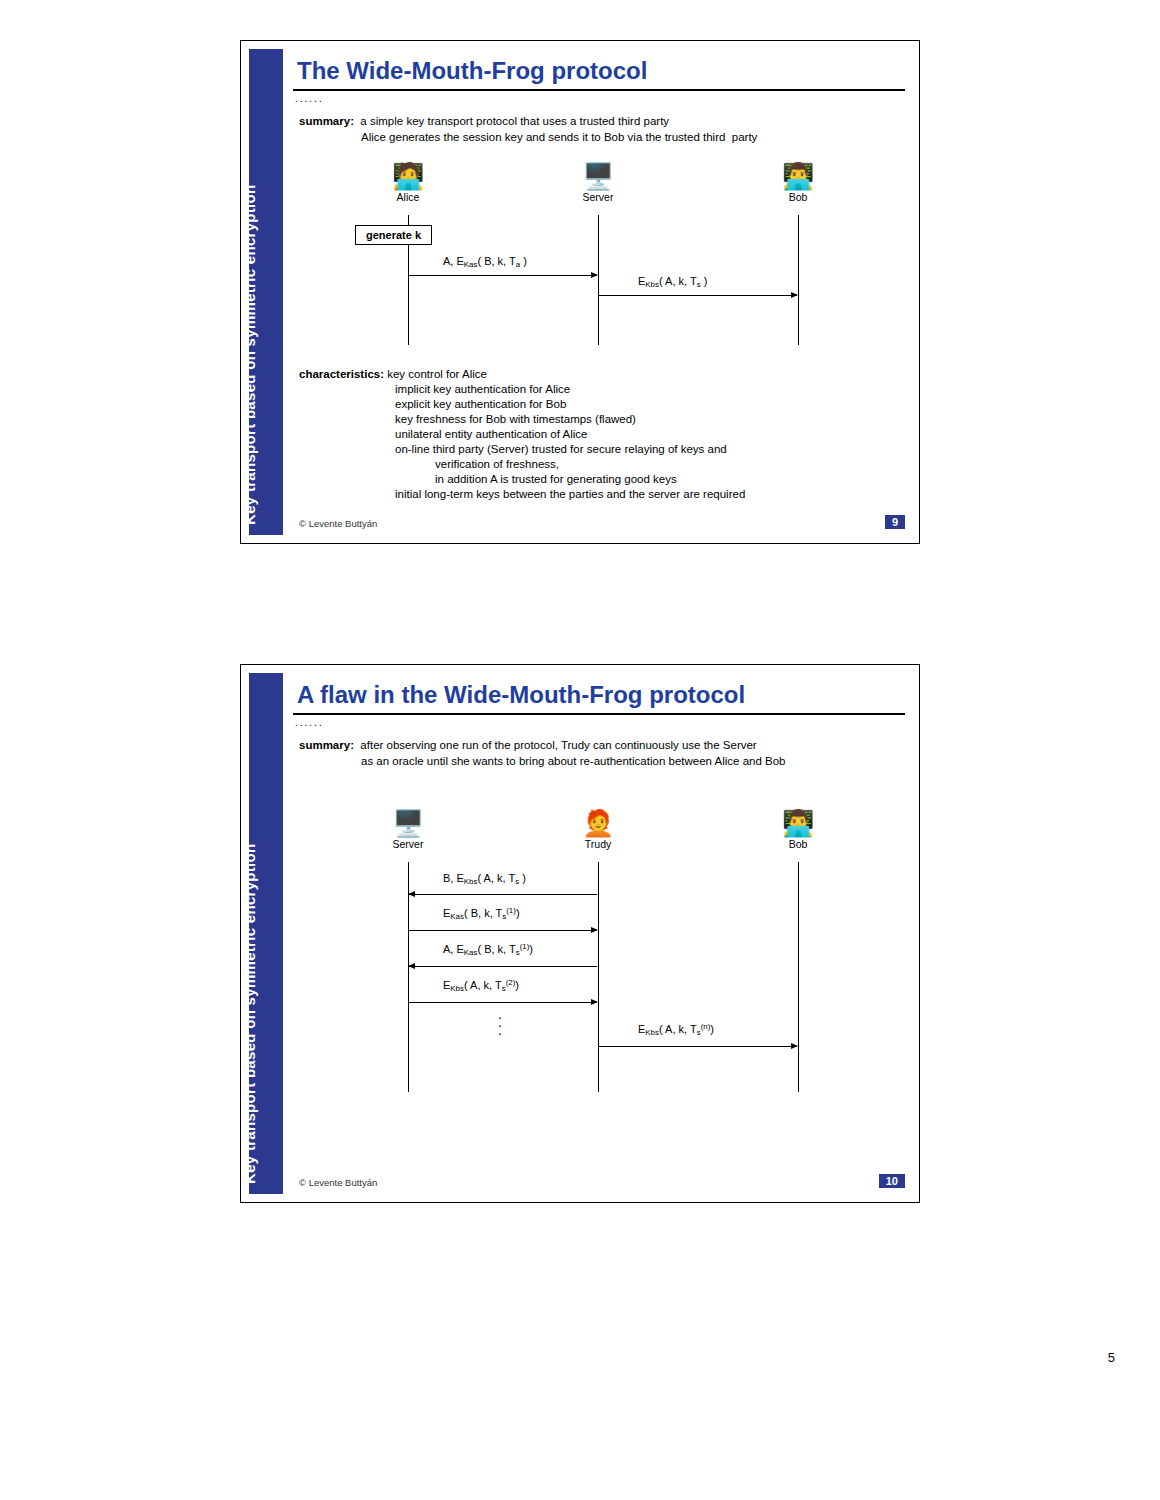Key transport based on symmetric encryption
The Wide-Mouth-Frog protocol
......
summary: a simple key transport protocol that uses a trusted third party Alice generates the session key and sends it to Bob via the trusted third party
🧑‍💻 Alice
🖥️ Server
👨‍💻 Bob
generate k
A, EKas( B, k, Ta )
EKbs( A, k, Ts )
characteristics: key control for Alice
implicit key authentication for Alice
explicit key authentication for Bob
key freshness for Bob with timestamps (flawed)
unilateral entity authentication of Alice
on-line third party (Server) trusted for secure relaying of keys and
verification of freshness,
in addition A is trusted for generating good keys
initial long-term keys between the parties and the server are required
© Levente Buttyán 9
Key transport based on symmetric encryption
A flaw in the Wide-Mouth-Frog protocol
......
summary: after observing one run of the protocol, Trudy can continuously use the Server as an oracle until she wants to bring about re-authentication between Alice and Bob
🖥️ Server
🧑‍🦰 Trudy
👨‍💻 Bob
B, EKbs( A, k, Ts )
EKas( B, k, Ts(1))
A, EKas( B, k, Ts(1))
EKbs( A, k, Ts(2))
.
.
.
EKbs( A, k, Ts(n))
© Levente Buttyán 10
5